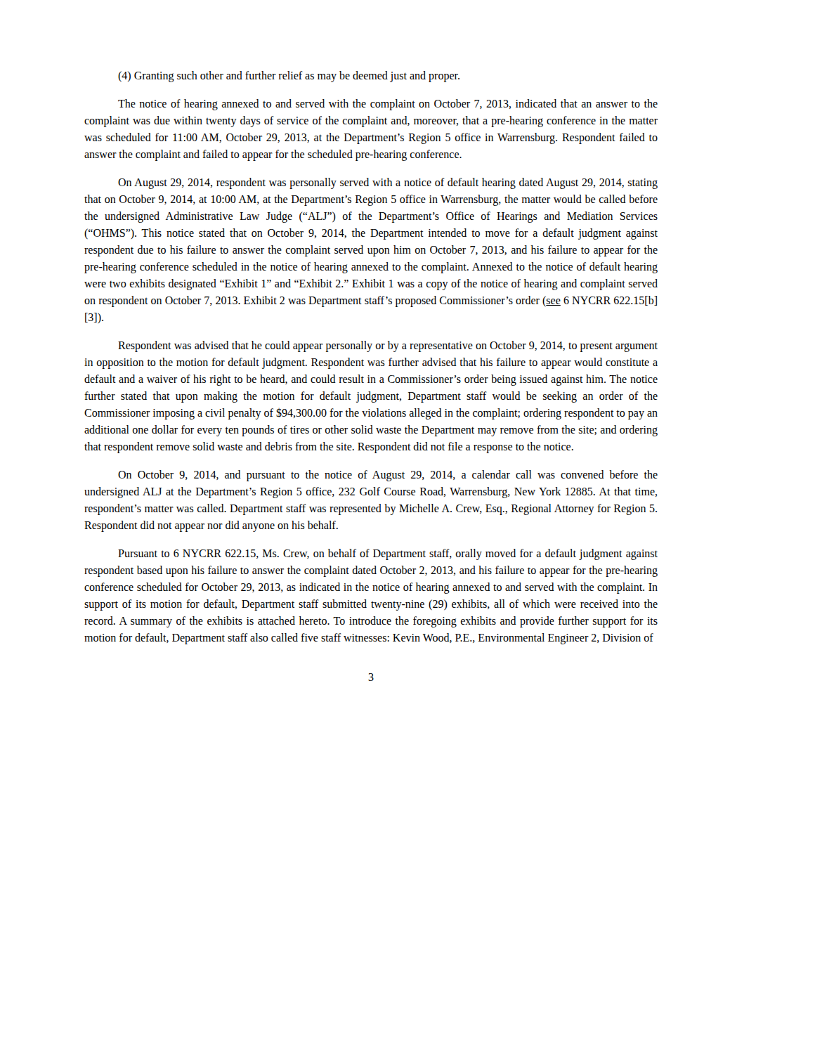(4) Granting such other and further relief as may be deemed just and proper.
The notice of hearing annexed to and served with the complaint on October 7, 2013, indicated that an answer to the complaint was due within twenty days of service of the complaint and, moreover, that a pre-hearing conference in the matter was scheduled for 11:00 AM, October 29, 2013, at the Department’s Region 5 office in Warrensburg. Respondent failed to answer the complaint and failed to appear for the scheduled pre-hearing conference.
On August 29, 2014, respondent was personally served with a notice of default hearing dated August 29, 2014, stating that on October 9, 2014, at 10:00 AM, at the Department’s Region 5 office in Warrensburg, the matter would be called before the undersigned Administrative Law Judge (“ALJ”) of the Department’s Office of Hearings and Mediation Services (“OHMS”). This notice stated that on October 9, 2014, the Department intended to move for a default judgment against respondent due to his failure to answer the complaint served upon him on October 7, 2013, and his failure to appear for the pre-hearing conference scheduled in the notice of hearing annexed to the complaint. Annexed to the notice of default hearing were two exhibits designated “Exhibit 1” and “Exhibit 2.” Exhibit 1 was a copy of the notice of hearing and complaint served on respondent on October 7, 2013. Exhibit 2 was Department staff’s proposed Commissioner’s order (see 6 NYCRR 622.15[b][3]).
Respondent was advised that he could appear personally or by a representative on October 9, 2014, to present argument in opposition to the motion for default judgment. Respondent was further advised that his failure to appear would constitute a default and a waiver of his right to be heard, and could result in a Commissioner’s order being issued against him. The notice further stated that upon making the motion for default judgment, Department staff would be seeking an order of the Commissioner imposing a civil penalty of $94,300.00 for the violations alleged in the complaint; ordering respondent to pay an additional one dollar for every ten pounds of tires or other solid waste the Department may remove from the site; and ordering that respondent remove solid waste and debris from the site. Respondent did not file a response to the notice.
On October 9, 2014, and pursuant to the notice of August 29, 2014, a calendar call was convened before the undersigned ALJ at the Department’s Region 5 office, 232 Golf Course Road, Warrensburg, New York 12885. At that time, respondent’s matter was called. Department staff was represented by Michelle A. Crew, Esq., Regional Attorney for Region 5. Respondent did not appear nor did anyone on his behalf.
Pursuant to 6 NYCRR 622.15, Ms. Crew, on behalf of Department staff, orally moved for a default judgment against respondent based upon his failure to answer the complaint dated October 2, 2013, and his failure to appear for the pre-hearing conference scheduled for October 29, 2013, as indicated in the notice of hearing annexed to and served with the complaint. In support of its motion for default, Department staff submitted twenty-nine (29) exhibits, all of which were received into the record. A summary of the exhibits is attached hereto. To introduce the foregoing exhibits and provide further support for its motion for default, Department staff also called five staff witnesses: Kevin Wood, P.E., Environmental Engineer 2, Division of
3